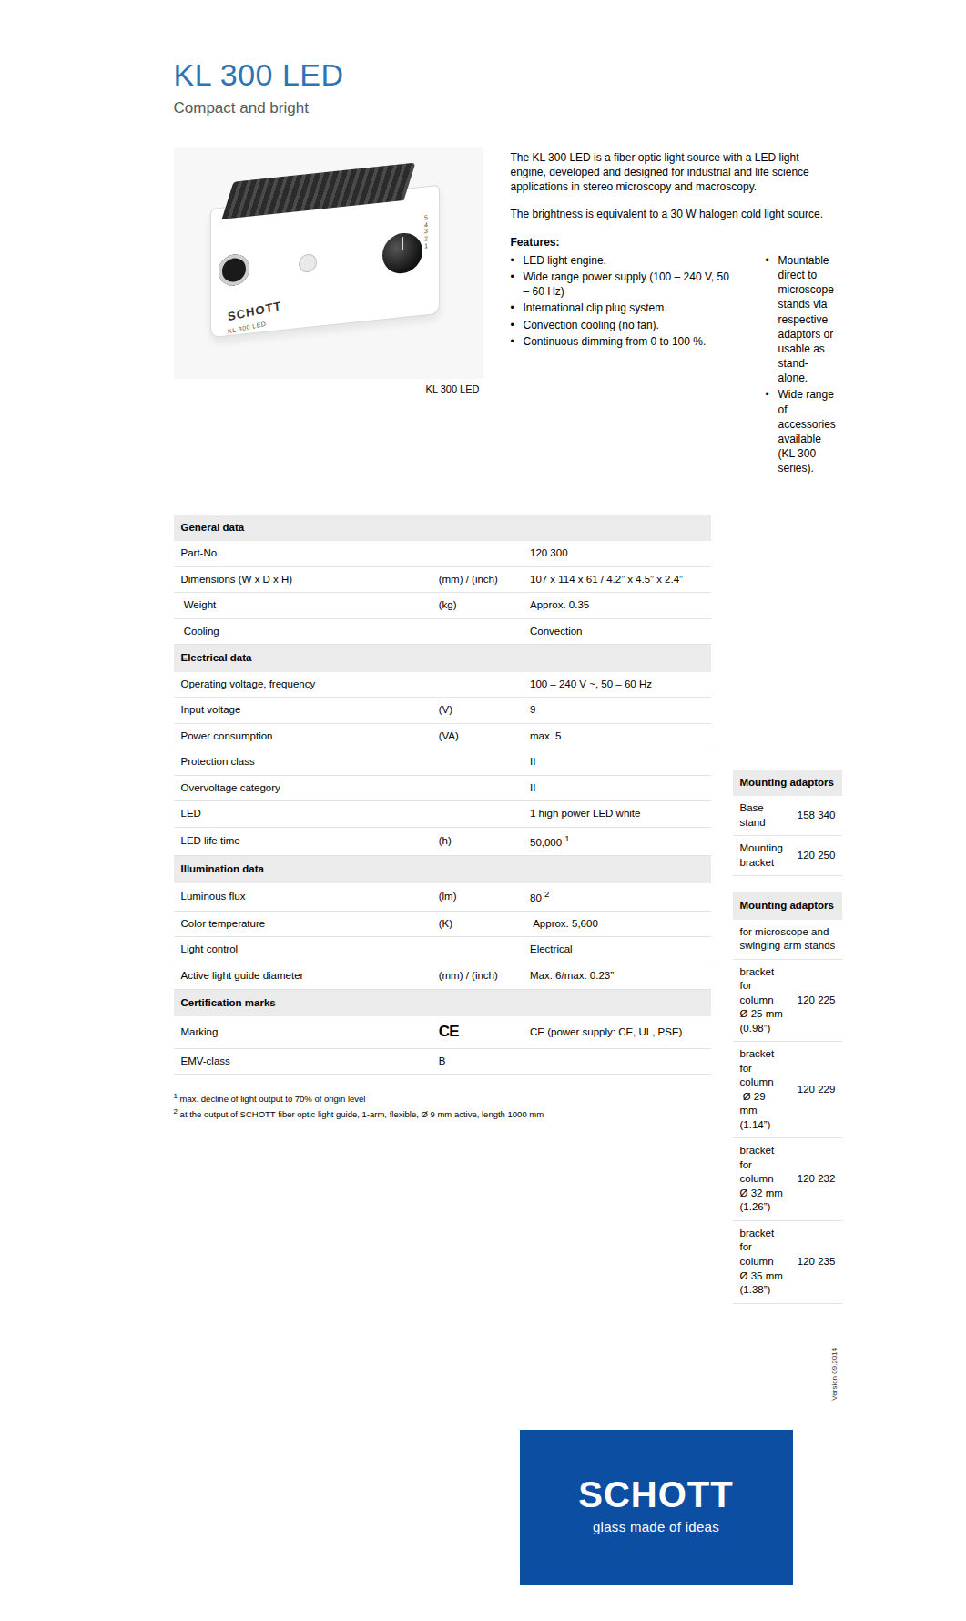KL 300 LED
Compact and bright
5
4
3
2
1
SCHOTT
KL 300 LED
KL 300 LED
The KL 300 LED is a fiber optic light source with a LED light engine, developed and designed for industrial and life science applications in stereo microscopy and macroscopy.
The brightness is equivalent to a 30 W halogen cold light source.
Features:
LED light engine.
Wide range power supply (100 – 240 V, 50 – 60 Hz)
International clip plug system.
Convection cooling (no fan).
Continuous dimming from 0 to 100 %.
Mountable direct to microscope stands via respective adaptors or usable as stand-alone.
Wide range of accessories available (KL 300 series).
| General data |
| Part-No. | | 120 300 |
| Dimensions (W x D x H) | (mm) / (inch) | 107 x 114 x 61 / 4.2” x 4.5” x 2.4” |
| Weight | (kg) | Approx. 0.35 |
| Cooling | | Convection |
| Electrical data |
| Operating voltage, frequency | | 100 – 240 V ~, 50 – 60 Hz |
| Input voltage | (V) | 9 |
| Power consumption | (VA) | max. 5 |
| Protection class | | II |
| Overvoltage category | | II |
| LED | | 1 high power LED white |
| LED life time | (h) | 50,000 1 |
| Illumination data |
| Luminous flux | (lm) | 80 2 |
| Color temperature | (K) | Approx. 5,600 |
| Light control | | Electrical |
| Active light guide diameter | (mm) / (inch) | Max. 6/max. 0.23” |
| Certification marks |
| Marking | C E | CE (power supply: CE, UL, PSE) |
| EMV-class | B | |
1 max. decline of light output to 70% of origin level
2 at the output of SCHOTT fiber optic light guide, 1-arm, flexible, Ø 9 mm active, length 1000 mm
| Mounting adaptors |
| Base stand | 158 340 |
| Mounting bracket | 120 250 |
| Mounting adaptors |
| for microscope and swinging arm stands |
| bracket for column Ø 25 mm (0.98”) | 120 225 |
| bracket for column Ø 29 mm (1.14”) | 120 229 |
| bracket for column Ø 32 mm (1.26”) | 120 232 |
| bracket for column Ø 35 mm (1.38”) | 120 235 |
Version 09.2014
SCHOTT
glass made of ideas